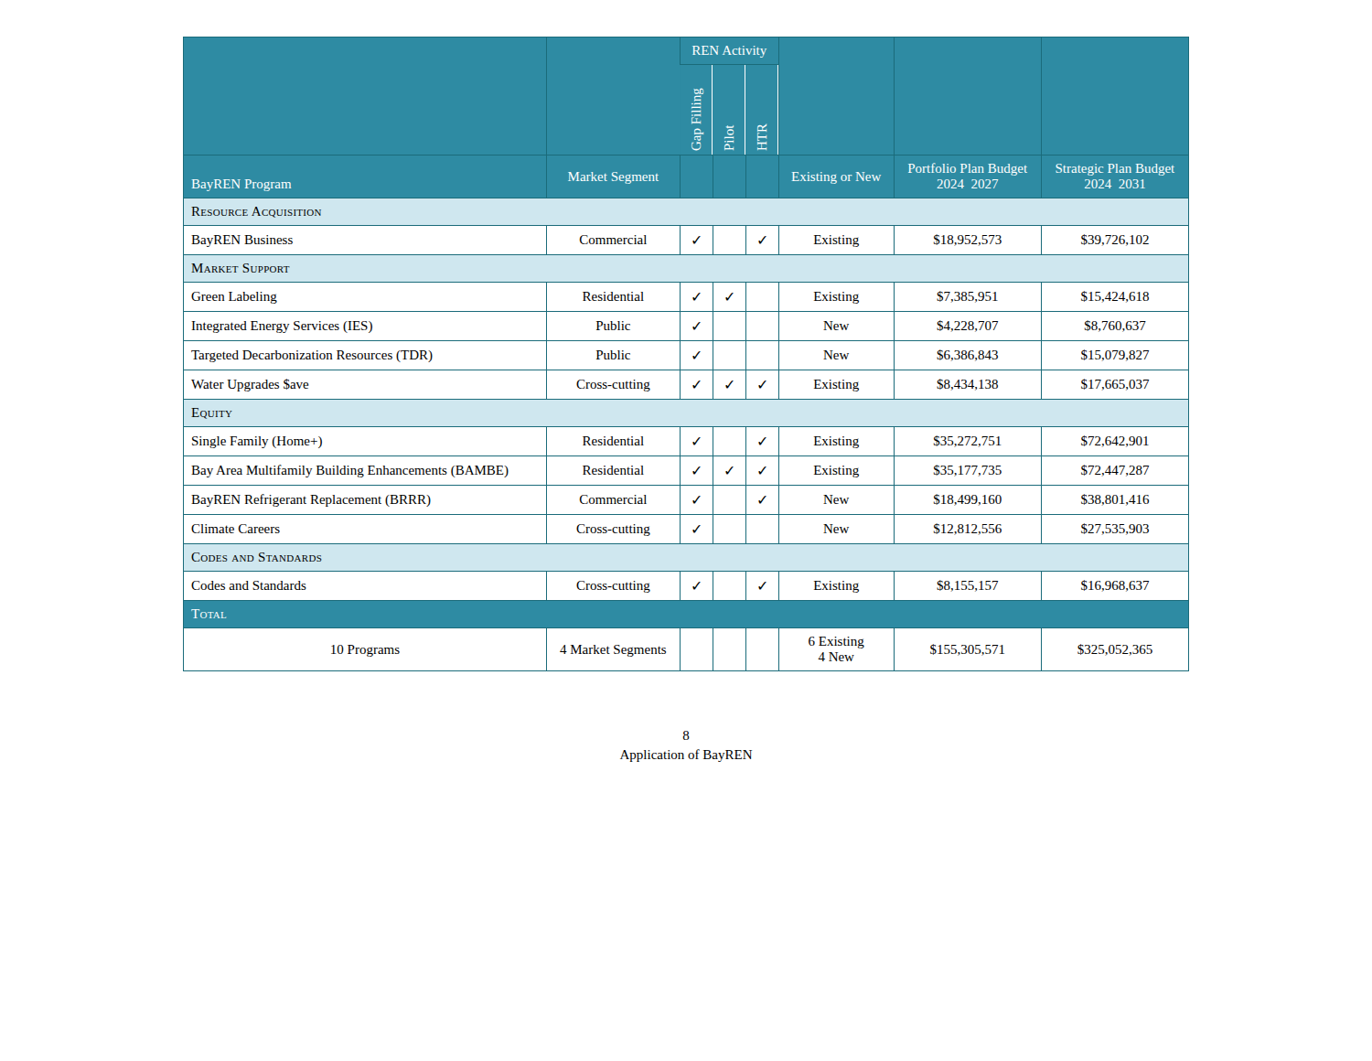| | | REN Activity | | | |
| --- | --- | --- | --- | --- | --- |
| Gap Filling | Pilot | HTR |
| BayREN Program | Market Segment | | | | Existing or New | Portfolio Plan Budget 2024 2027 | Strategic Plan Budget 2024 2031 |
| Resource Acquisition |
| BayREN Business | Commercial | ✓ | | ✓ | Existing | $18,952,573 | $39,726,102 |
| Market Support |
| Green Labeling | Residential | ✓ | ✓ | | Existing | $7,385,951 | $15,424,618 |
| Integrated Energy Services (IES) | Public | ✓ | | | New | $4,228,707 | $8,760,637 |
| Targeted Decarbonization Resources (TDR) | Public | ✓ | | | New | $6,386,843 | $15,079,827 |
| Water Upgrades $ave | Cross-cutting | ✓ | ✓ | ✓ | Existing | $8,434,138 | $17,665,037 |
| Equity |
| Single Family (Home+) | Residential | ✓ | | ✓ | Existing | $35,272,751 | $72,642,901 |
| Bay Area Multifamily Building Enhancements (BAMBE) | Residential | ✓ | ✓ | ✓ | Existing | $35,177,735 | $72,447,287 |
| BayREN Refrigerant Replacement (BRRR) | Commercial | ✓ | | ✓ | New | $18,499,160 | $38,801,416 |
| Climate Careers | Cross-cutting | ✓ | | | New | $12,812,556 | $27,535,903 |
| Codes and Standards |
| Codes and Standards | Cross-cutting | ✓ | | ✓ | Existing | $8,155,157 | $16,968,637 |
| Total |
| 10 Programs | 4 Market Segments | | | | 6 Existing 4 New | $155,305,571 | $325,052,365 |
8
Application of BayREN